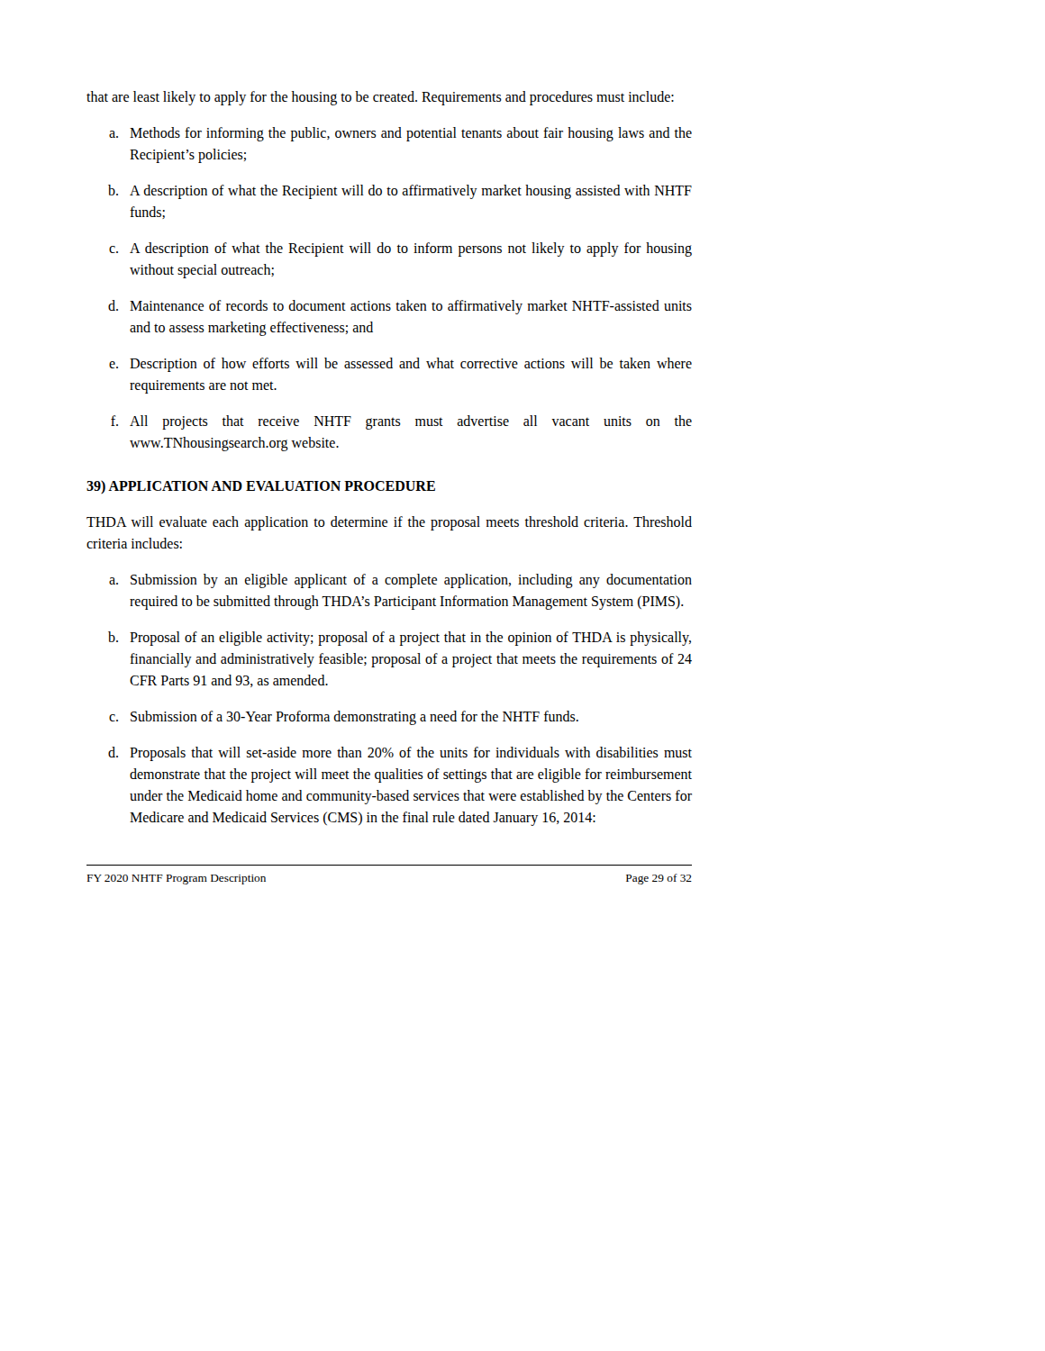that are least likely to apply for the housing to be created. Requirements and procedures must include:
Methods for informing the public, owners and potential tenants about fair housing laws and the Recipient’s policies;
A description of what the Recipient will do to affirmatively market housing assisted with NHTF funds;
A description of what the Recipient will do to inform persons not likely to apply for housing without special outreach;
Maintenance of records to document actions taken to affirmatively market NHTF-assisted units and to assess marketing effectiveness; and
Description of how efforts will be assessed and what corrective actions will be taken where requirements are not met.
All projects that receive NHTF grants must advertise all vacant units on the www.TNhousingsearch.org website.
39) APPLICATION AND EVALUATION PROCEDURE
THDA will evaluate each application to determine if the proposal meets threshold criteria. Threshold criteria includes:
Submission by an eligible applicant of a complete application, including any documentation required to be submitted through THDA’s Participant Information Management System (PIMS).
Proposal of an eligible activity; proposal of a project that in the opinion of THDA is physically, financially and administratively feasible; proposal of a project that meets the requirements of 24 CFR Parts 91 and 93, as amended.
Submission of a 30-Year Proforma demonstrating a need for the NHTF funds.
Proposals that will set-aside more than 20% of the units for individuals with disabilities must demonstrate that the project will meet the qualities of settings that are eligible for reimbursement under the Medicaid home and community-based services that were established by the Centers for Medicare and Medicaid Services (CMS) in the final rule dated January 16, 2014:
FY 2020 NHTF Program Description Page 29 of 32